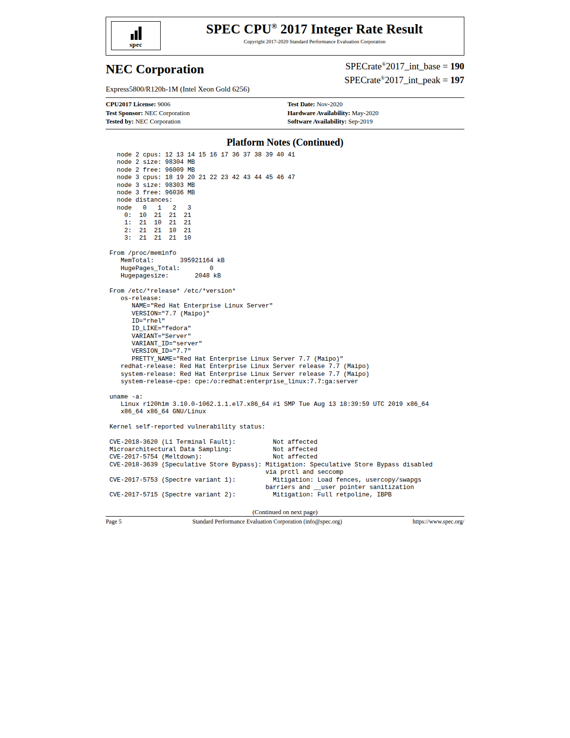spec
SPEC CPU® 2017 Integer Rate Result
Copyright 2017-2020 Standard Performance Evaluation Corporation
NEC Corporation
Express5800/R120h-1M (Intel Xeon Gold 6256)
SPECrate®2017_int_base = 190
SPECrate®2017_int_peak = 197
CPU2017 License: 9006
Test Sponsor: NEC Corporation
Tested by: NEC Corporation
Test Date: Nov-2020
Hardware Availability: May-2020
Software Availability: Sep-2019
Platform Notes (Continued)
   node 2 cpus: 12 13 14 15 16 17 36 37 38 39 40 41
   node 2 size: 98304 MB
   node 2 free: 96009 MB
   node 3 cpus: 18 19 20 21 22 23 42 43 44 45 46 47
   node 3 size: 98303 MB
   node 3 free: 96036 MB
   node distances:
   node   0   1   2   3
     0:  10  21  21  21
     1:  21  10  21  21
     2:  21  21  10  21
     3:  21  21  21  10

 From /proc/meminfo
    MemTotal:       395921164 kB
    HugePages_Total:        0
    Hugepagesize:       2048 kB

 From /etc/*release* /etc/*version*
    os-release:
       NAME="Red Hat Enterprise Linux Server"
       VERSION="7.7 (Maipo)"
       ID="rhel"
       ID_LIKE="fedora"
       VARIANT="Server"
       VARIANT_ID="server"
       VERSION_ID="7.7"
       PRETTY_NAME="Red Hat Enterprise Linux Server 7.7 (Maipo)"
    redhat-release: Red Hat Enterprise Linux Server release 7.7 (Maipo)
    system-release: Red Hat Enterprise Linux Server release 7.7 (Maipo)
    system-release-cpe: cpe:/o:redhat:enterprise_linux:7.7:ga:server

 uname -a:
    Linux r120h1m 3.10.0-1062.1.1.el7.x86_64 #1 SMP Tue Aug 13 18:39:59 UTC 2019 x86_64
    x86_64 x86_64 GNU/Linux

 Kernel self-reported vulnerability status:

 CVE-2018-3620 (L1 Terminal Fault):          Not affected
 Microarchitectural Data Sampling:           Not affected
 CVE-2017-5754 (Meltdown):                   Not affected
 CVE-2018-3639 (Speculative Store Bypass): Mitigation: Speculative Store Bypass disabled
                                           via prctl and seccomp
 CVE-2017-5753 (Spectre variant 1):          Mitigation: Load fences, usercopy/swapgs
                                           barriers and __user pointer sanitization
 CVE-2017-5715 (Spectre variant 2):          Mitigation: Full retpoline, IBPB
(Continued on next page)
Page 5
Standard Performance Evaluation Corporation (info@spec.org)
https://www.spec.org/